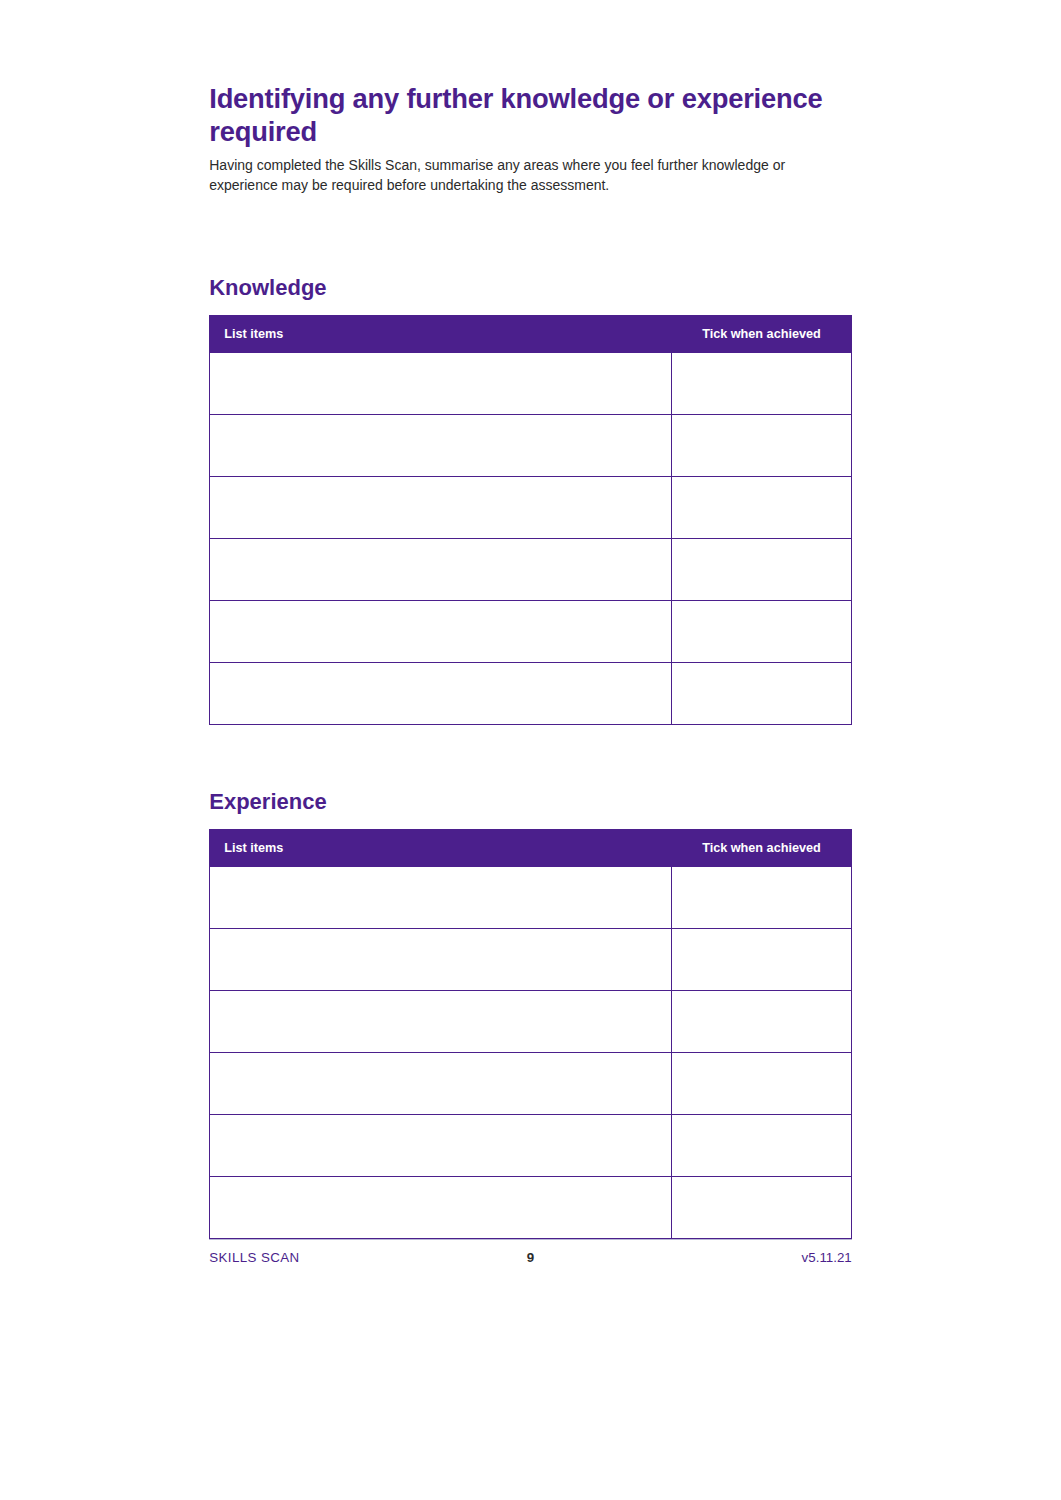Identifying any further knowledge or experience required
Having completed the Skills Scan, summarise any areas where you feel further knowledge or experience may be required before undertaking the assessment.
Knowledge
| List items | Tick when achieved |
| --- | --- |
Experience
| List items | Tick when achieved |
| --- | --- |
SKILLS SCAN 9 v5.11.21